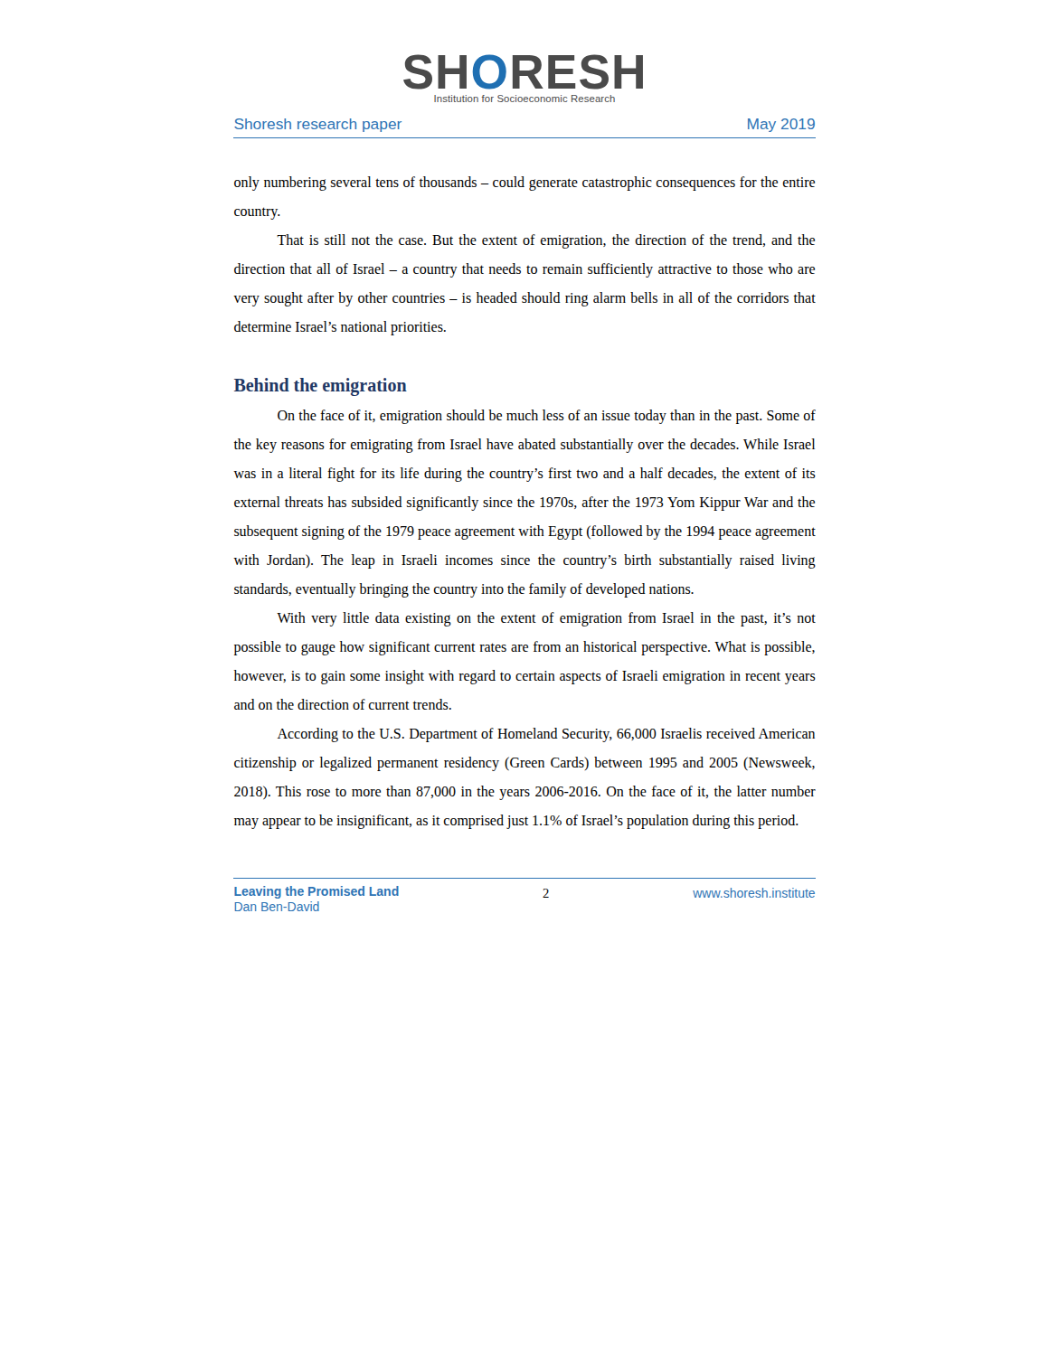SHORESH
Institution for Socioeconomic Research
Shoresh research paper
May 2019
only numbering several tens of thousands – could generate catastrophic consequences for the entire country.
That is still not the case. But the extent of emigration, the direction of the trend, and the direction that all of Israel – a country that needs to remain sufficiently attractive to those who are very sought after by other countries – is headed should ring alarm bells in all of the corridors that determine Israel’s national priorities.
Behind the emigration
On the face of it, emigration should be much less of an issue today than in the past. Some of the key reasons for emigrating from Israel have abated substantially over the decades. While Israel was in a literal fight for its life during the country’s first two and a half decades, the extent of its external threats has subsided significantly since the 1970s, after the 1973 Yom Kippur War and the subsequent signing of the 1979 peace agreement with Egypt (followed by the 1994 peace agreement with Jordan). The leap in Israeli incomes since the country’s birth substantially raised living standards, eventually bringing the country into the family of developed nations.
With very little data existing on the extent of emigration from Israel in the past, it’s not possible to gauge how significant current rates are from an historical perspective. What is possible, however, is to gain some insight with regard to certain aspects of Israeli emigration in recent years and on the direction of current trends.
According to the U.S. Department of Homeland Security, 66,000 Israelis received American citizenship or legalized permanent residency (Green Cards) between 1995 and 2005 (Newsweek, 2018). This rose to more than 87,000 in the years 2006-2016. On the face of it, the latter number may appear to be insignificant, as it comprised just 1.1% of Israel’s population during this period.
Leaving the Promised Land
Dan Ben-David
2
www.shoresh.institute